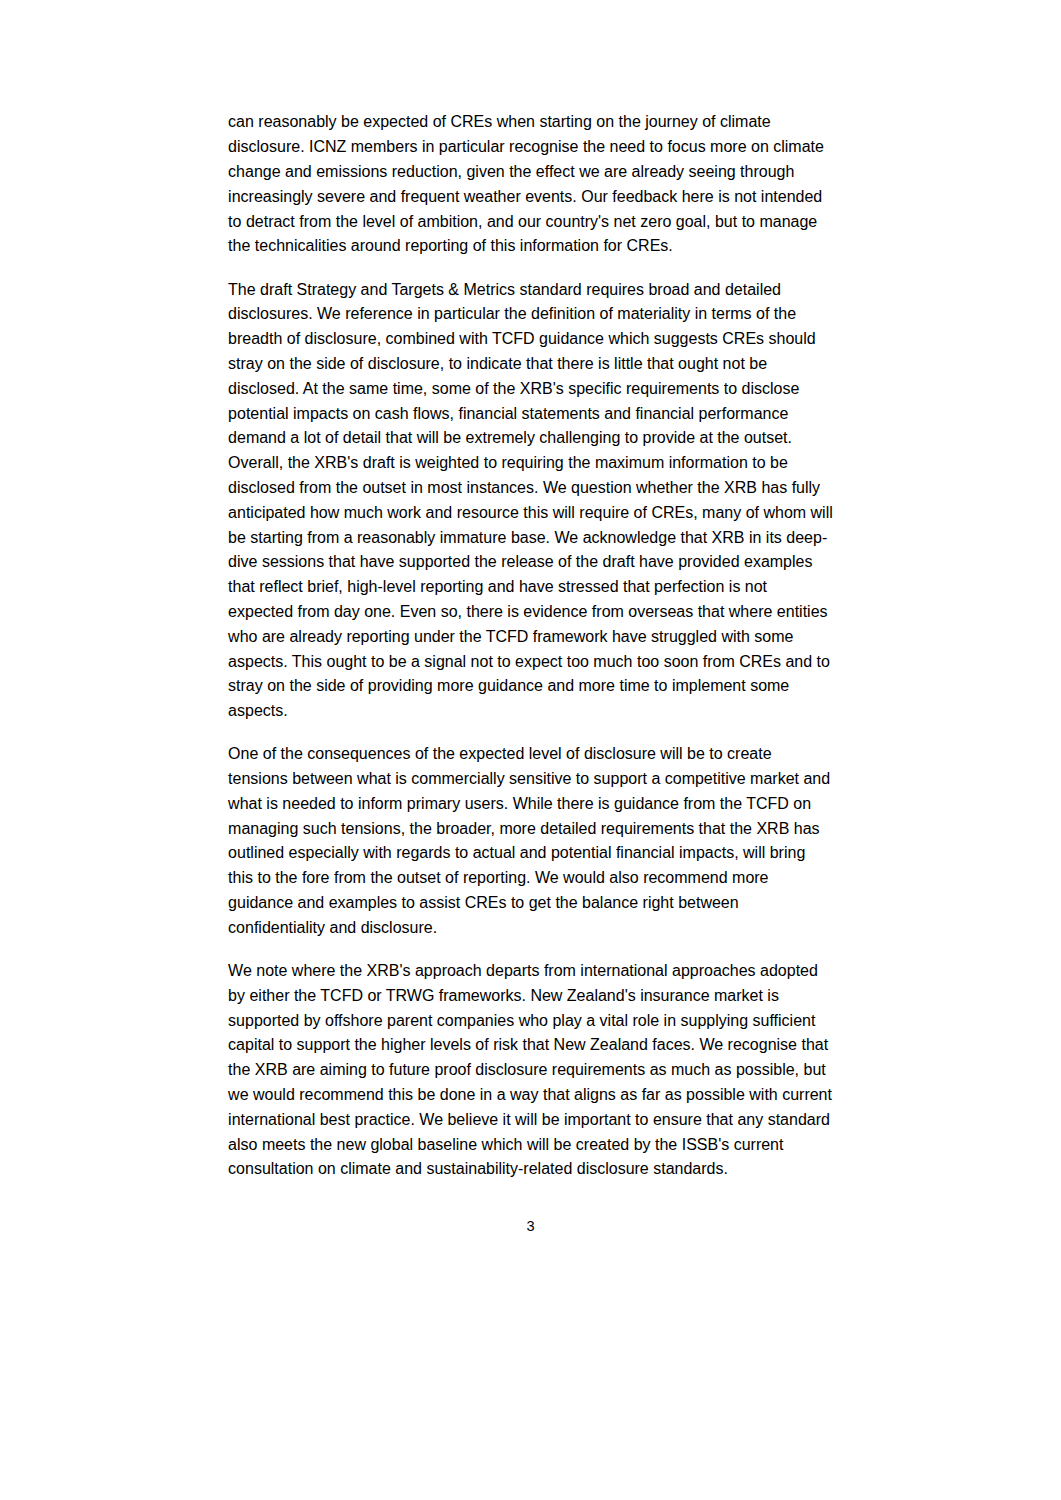can reasonably be expected of CREs when starting on the journey of climate disclosure. ICNZ members in particular recognise the need to focus more on climate change and emissions reduction, given the effect we are already seeing through increasingly severe and frequent weather events. Our feedback here is not intended to detract from the level of ambition, and our country's net zero goal, but to manage the technicalities around reporting of this information for CREs.
The draft Strategy and Targets & Metrics standard requires broad and detailed disclosures. We reference in particular the definition of materiality in terms of the breadth of disclosure, combined with TCFD guidance which suggests CREs should stray on the side of disclosure, to indicate that there is little that ought not be disclosed. At the same time, some of the XRB's specific requirements to disclose potential impacts on cash flows, financial statements and financial performance demand a lot of detail that will be extremely challenging to provide at the outset. Overall, the XRB's draft is weighted to requiring the maximum information to be disclosed from the outset in most instances. We question whether the XRB has fully anticipated how much work and resource this will require of CREs, many of whom will be starting from a reasonably immature base. We acknowledge that XRB in its deep-dive sessions that have supported the release of the draft have provided examples that reflect brief, high-level reporting and have stressed that perfection is not expected from day one. Even so, there is evidence from overseas that where entities who are already reporting under the TCFD framework have struggled with some aspects. This ought to be a signal not to expect too much too soon from CREs and to stray on the side of providing more guidance and more time to implement some aspects.
One of the consequences of the expected level of disclosure will be to create tensions between what is commercially sensitive to support a competitive market and what is needed to inform primary users. While there is guidance from the TCFD on managing such tensions, the broader, more detailed requirements that the XRB has outlined especially with regards to actual and potential financial impacts, will bring this to the fore from the outset of reporting. We would also recommend more guidance and examples to assist CREs to get the balance right between confidentiality and disclosure.
We note where the XRB's approach departs from international approaches adopted by either the TCFD or TRWG frameworks. New Zealand's insurance market is supported by offshore parent companies who play a vital role in supplying sufficient capital to support the higher levels of risk that New Zealand faces. We recognise that the XRB are aiming to future proof disclosure requirements as much as possible, but we would recommend this be done in a way that aligns as far as possible with current international best practice. We believe it will be important to ensure that any standard also meets the new global baseline which will be created by the ISSB's current consultation on climate and sustainability-related disclosure standards.
3